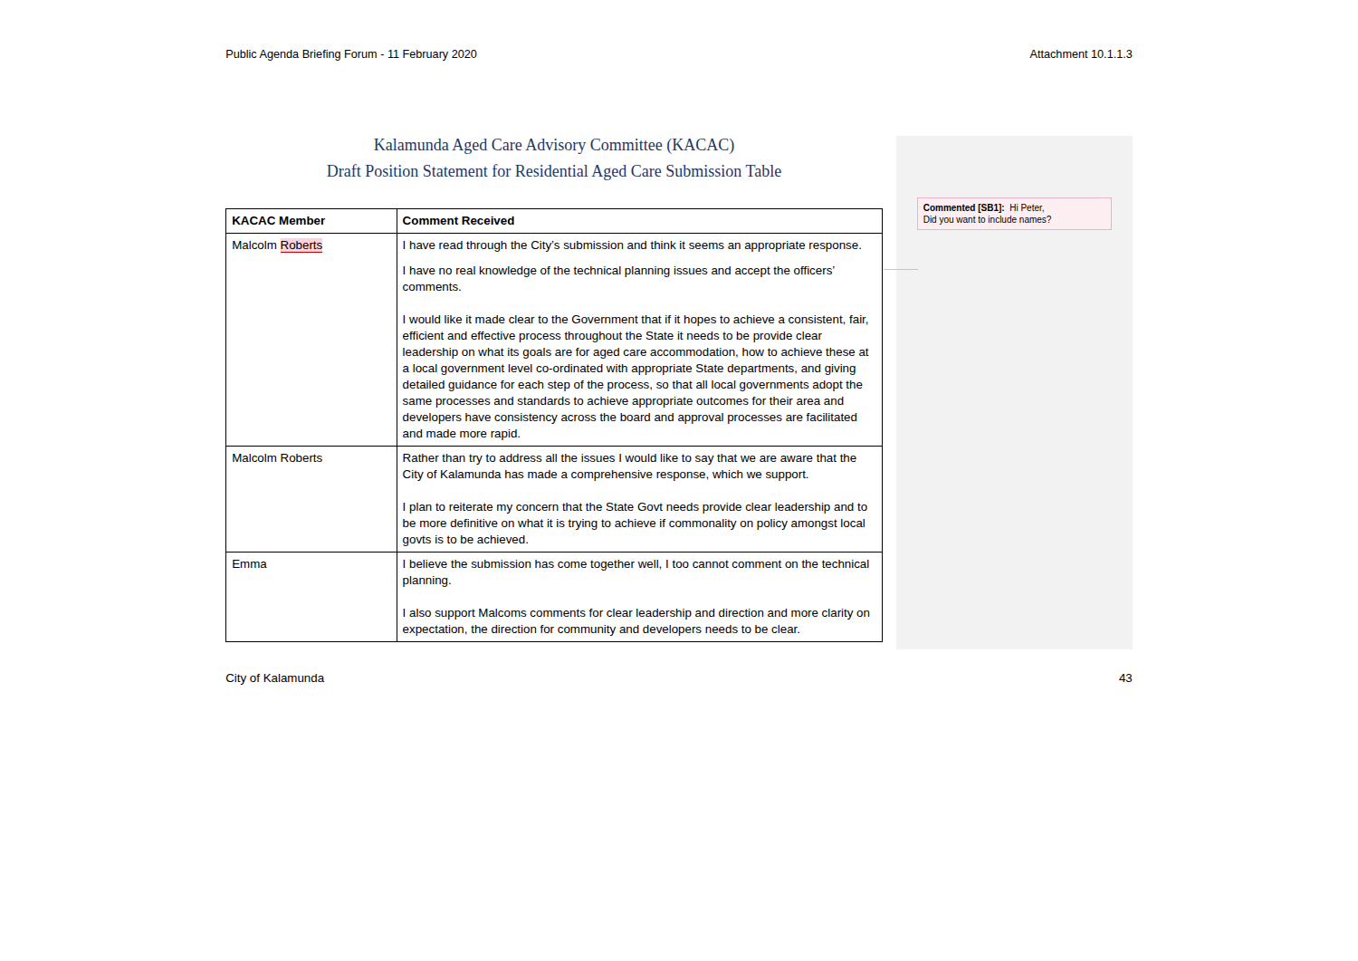Public Agenda Briefing Forum - 11 February 2020
Attachment 10.1.1.3
Kalamunda Aged Care Advisory Committee (KACAC)
Draft Position Statement for Residential Aged Care Submission Table
| KACAC Member | Comment Received |
| --- | --- |
| Malcolm Roberts | I have read through the City’s submission and think it seems an appropriate response. I have no real knowledge of the technical planning issues and accept the officers’ comments. I would like it made clear to the Government that if it hopes to achieve a consistent, fair, efficient and effective process throughout the State it needs to be provide clear leadership on what its goals are for aged care accommodation, how to achieve these at a local government level co-ordinated with appropriate State departments, and giving detailed guidance for each step of the process, so that all local governments adopt the same processes and standards to achieve appropriate outcomes for their area and developers have consistency across the board and approval processes are facilitated and made more rapid. |
| Malcolm Roberts | Rather than try to address all the issues I would like to say that we are aware that the City of Kalamunda has made a comprehensive response, which we support. I plan to reiterate my concern that the State Govt needs provide clear leadership and to be more definitive on what it is trying to achieve if commonality on policy amongst local govts is to be achieved. |
| Emma | I believe the submission has come together well, I too cannot comment on the technical planning. I also support Malcoms comments for clear leadership and direction and more clarity on expectation, the direction for community and developers needs to be clear. |
Commented [SB1]: Hi Peter,
Did you want to include names?
City of Kalamunda
43